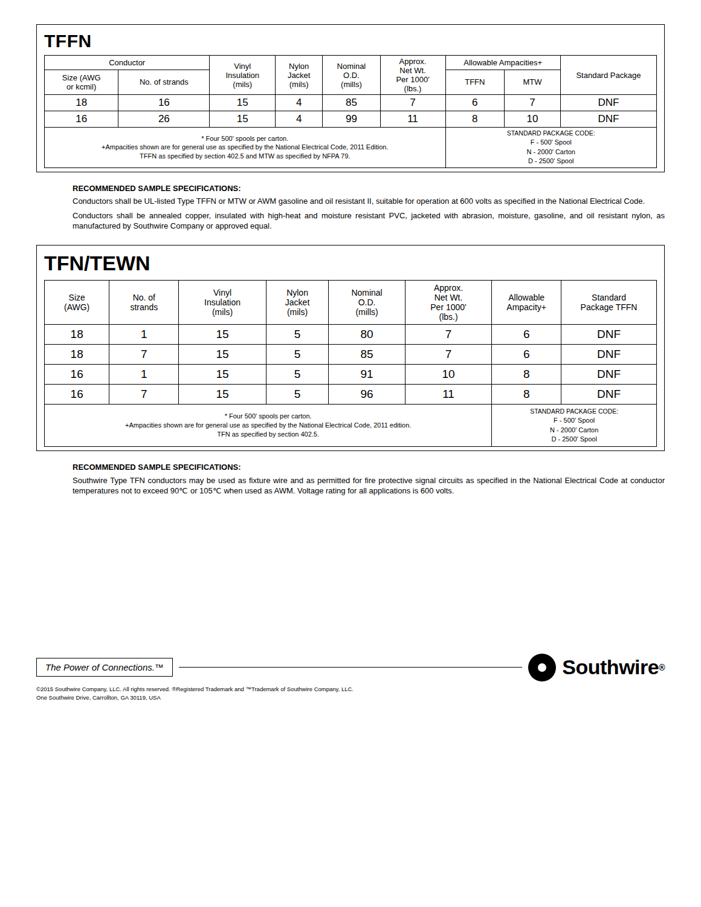TFFN
| Conductor | Vinyl Insulation (mils) | Nylon Jacket (mils) | Nominal O.D. (mills) | Approx. Net Wt. Per 1000' (lbs.) | Allowable Ampacities+ | Standard Package |
| --- | --- | --- | --- | --- | --- | --- |
| Size (AWG or kcmil) | No. of strands | TFFN | MTW |
| 18 | 16 | 15 | 4 | 85 | 7 | 6 | 7 | DNF |
| 16 | 26 | 15 | 4 | 99 | 11 | 8 | 10 | DNF |
| * Four 500' spools per carton. +Ampacities shown are for general use as specified by the National Electrical Code, 2011 Edition. TFFN as specified by section 402.5 and MTW as specified by NFPA 79. | STANDARD PACKAGE CODE: F - 500' Spool N - 2000' Carton D - 2500' Spool |
RECOMMENDED SAMPLE SPECIFICATIONS:
Conductors shall be UL-listed Type TFFN or MTW or AWM gasoline and oil resistant II, suitable for operation at 600 volts as specified in the National Electrical Code.
Conductors shall be annealed copper, insulated with high-heat and moisture resistant PVC, jacketed with abrasion, moisture, gasoline, and oil resistant nylon, as manufactured by Southwire Company or approved equal.
TFN/TEWN
| Size (AWG) | No. of strands | Vinyl Insulation (mils) | Nylon Jacket (mils) | Nominal O.D. (mills) | Approx. Net Wt. Per 1000' (lbs.) | Allowable Ampacity+ | Standard Package TFFN |
| --- | --- | --- | --- | --- | --- | --- | --- |
| 18 | 1 | 15 | 5 | 80 | 7 | 6 | DNF |
| 18 | 7 | 15 | 5 | 85 | 7 | 6 | DNF |
| 16 | 1 | 15 | 5 | 91 | 10 | 8 | DNF |
| 16 | 7 | 15 | 5 | 96 | 11 | 8 | DNF |
| * Four 500' spools per carton. +Ampacities shown are for general use as specified by the National Electrical Code, 2011 edition. TFN as specified by section 402.5. | STANDARD PACKAGE CODE: F - 500' Spool N - 2000' Carton D - 2500' Spool |
RECOMMENDED SAMPLE SPECIFICATIONS:
Southwire Type TFN conductors may be used as fixture wire and as permitted for fire protective signal circuits as specified in the National Electrical Code at conductor temperatures not to exceed 90℃ or 105℃ when used as AWM. Voltage rating for all applications is 600 volts.
The Power of Connections.™
Southwire®
©2015 Southwire Company, LLC. All rights reserved. ®Registered Trademark and ™Trademark of Southwire Company, LLC.
One Southwire Drive, Carrollton, GA 30119, USA